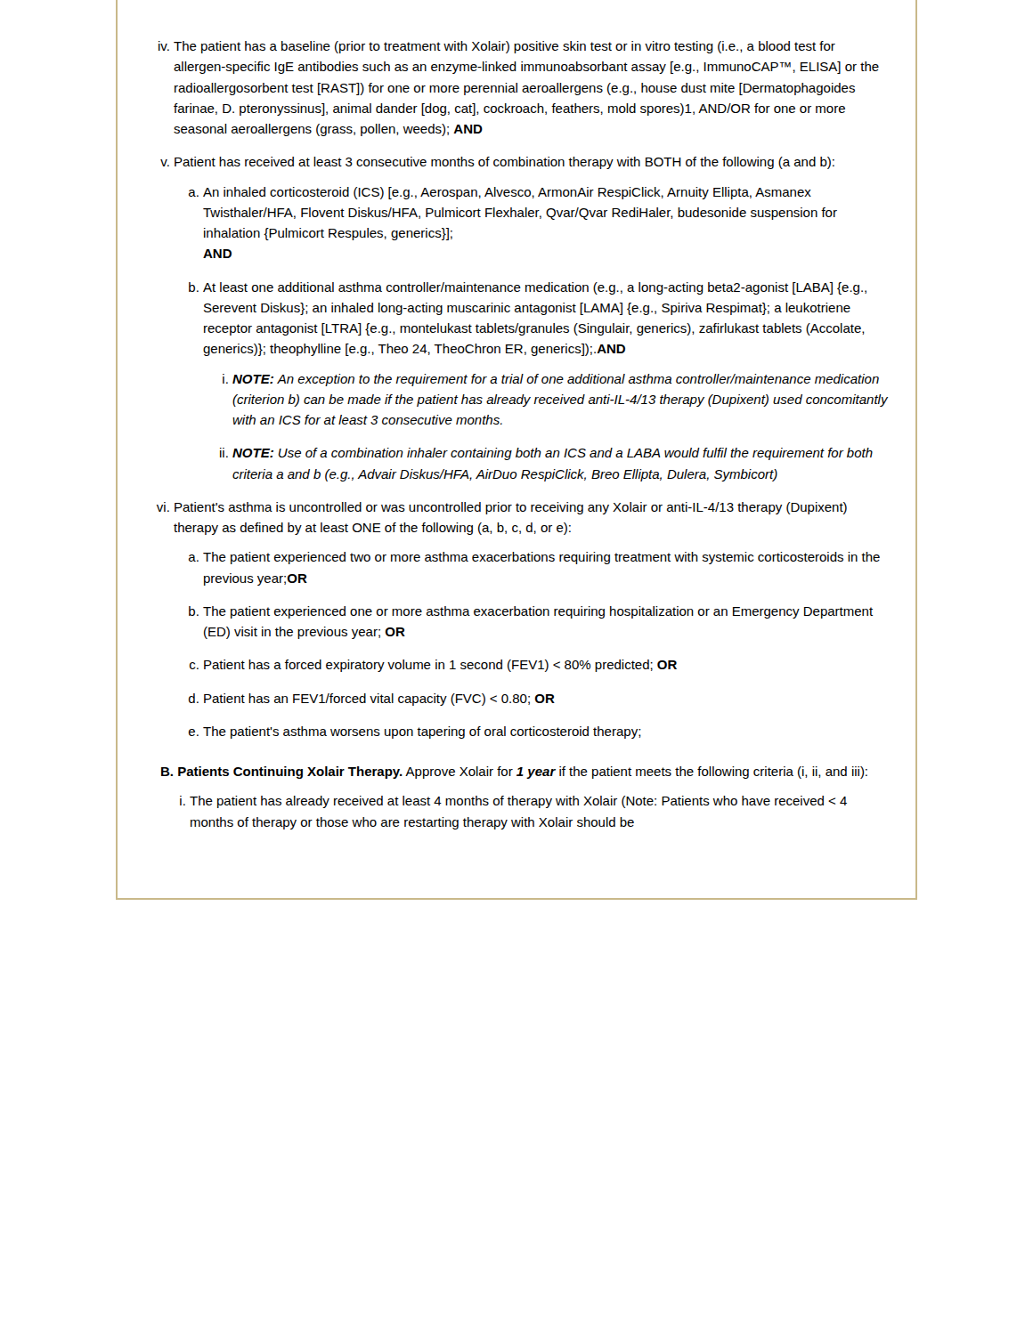The patient has a baseline (prior to treatment with Xolair) positive skin test or in vitro testing (i.e., a blood test for allergen-specific IgE antibodies such as an enzyme-linked immunoabsorbant assay [e.g., ImmunoCAP™, ELISA] or the radioallergosorbent test [RAST]) for one or more perennial aeroallergens (e.g., house dust mite [Dermatophagoides farinae, D. pteronyssinus], animal dander [dog, cat], cockroach, feathers, mold spores)1, AND/OR for one or more seasonal aeroallergens (grass, pollen, weeds); AND
Patient has received at least 3 consecutive months of combination therapy with BOTH of the following (a and b):
An inhaled corticosteroid (ICS) [e.g., Aerospan, Alvesco, ArmonAir RespiClick, Arnuity Ellipta, Asmanex Twisthaler/HFA, Flovent Diskus/HFA, Pulmicort Flexhaler, Qvar/Qvar RediHaler, budesonide suspension for inhalation {Pulmicort Respules, generics}];
AND
At least one additional asthma controller/maintenance medication (e.g., a long-acting beta2-agonist [LABA] {e.g., Serevent Diskus}; an inhaled long-acting muscarinic antagonist [LAMA] {e.g., Spiriva Respimat}; a leukotriene receptor antagonist [LTRA] {e.g., montelukast tablets/granules (Singulair, generics), zafirlukast tablets (Accolate, generics)}; theophylline [e.g., Theo 24, TheoChron ER, generics]);.AND
NOTE: An exception to the requirement for a trial of one additional asthma controller/maintenance medication (criterion b) can be made if the patient has already received anti-IL-4/13 therapy (Dupixent) used concomitantly with an ICS for at least 3 consecutive months.
NOTE: Use of a combination inhaler containing both an ICS and a LABA would fulfil the requirement for both criteria a and b (e.g., Advair Diskus/HFA, AirDuo RespiClick, Breo Ellipta, Dulera, Symbicort)
Patient's asthma is uncontrolled or was uncontrolled prior to receiving any Xolair or anti-IL-4/13 therapy (Dupixent) therapy as defined by at least ONE of the following (a, b, c, d, or e):
The patient experienced two or more asthma exacerbations requiring treatment with systemic corticosteroids in the previous year;OR
The patient experienced one or more asthma exacerbation requiring hospitalization or an Emergency Department (ED) visit in the previous year; OR
Patient has a forced expiratory volume in 1 second (FEV1) < 80% predicted; OR
Patient has an FEV1/forced vital capacity (FVC) < 0.80; OR
The patient's asthma worsens upon tapering of oral corticosteroid therapy;
B. Patients Continuing Xolair Therapy. Approve Xolair for 1 year if the patient meets the following criteria (i, ii, and iii):
The patient has already received at least 4 months of therapy with Xolair (Note: Patients who have received < 4 months of therapy or those who are restarting therapy with Xolair should be